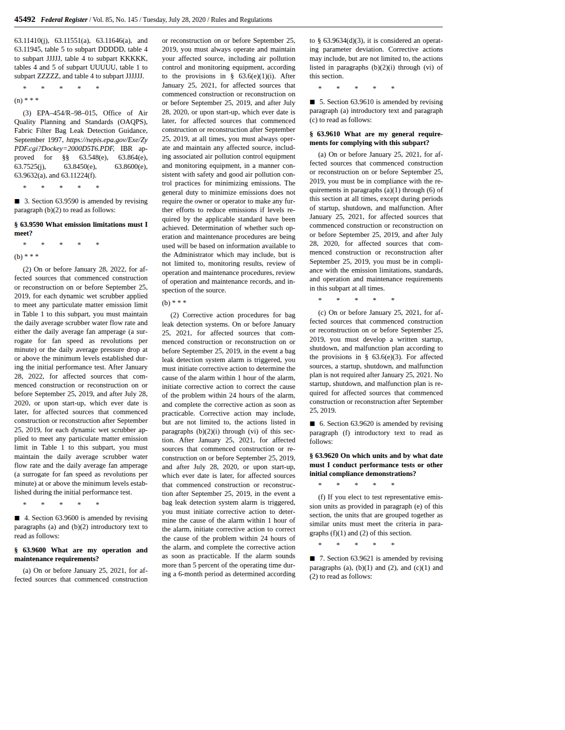45492 Federal Register / Vol. 85, No. 145 / Tuesday, July 28, 2020 / Rules and Regulations
63.11410(j), 63.11551(a), 63.11646(a), and 63.11945, table 5 to subpart DDDDD, table 4 to subpart JJJJJ, table 4 to subpart KKKKK, tables 4 and 5 of subpart UUUUU, table 1 to subpart ZZZZZ, and table 4 to subpart JJJJJJ.
* * * * *
(n) * * *
(3) EPA–454/R–98–015, Office of Air Quality Planning and Standards (OAQPS), Fabric Filter Bag Leak Detection Guidance, September 1997, https://nepis.epa.gov/Exe/ZyPDF.cgi?Dockey=2000D5T6.PDF, IBR approved for §§ 63.548(e), 63.864(e), 63.7525(j), 63.8450(e), 63.8600(e), 63.9632(a), and 63.11224(f).
* * * * *
■ 3. Section 63.9590 is amended by revising paragraph (b)(2) to read as follows:
§ 63.9590 What emission limitations must I meet?
* * * * *
(b) * * *
(2) On or before January 28, 2022, for affected sources that commenced construction or reconstruction on or before September 25, 2019, for each dynamic wet scrubber applied to meet any particulate matter emission limit in Table 1 to this subpart, you must maintain the daily average scrubber water flow rate and either the daily average fan amperage (a surrogate for fan speed as revolutions per minute) or the daily average pressure drop at or above the minimum levels established during the initial performance test. After January 28, 2022, for affected sources that commenced construction or reconstruction on or before September 25, 2019, and after July 28, 2020, or upon start-up, which ever date is later, for affected sources that commenced construction or reconstruction after September 25, 2019, for each dynamic wet scrubber applied to meet any particulate matter emission limit in Table 1 to this subpart, you must maintain the daily average scrubber water flow rate and the daily average fan amperage (a surrogate for fan speed as revolutions per minute) at or above the minimum levels established during the initial performance test.
* * * * *
■ 4. Section 63.9600 is amended by revising paragraphs (a) and (b)(2) introductory text to read as follows:
§ 63.9600 What are my operation and maintenance requirements?
(a) On or before January 25, 2021, for affected sources that commenced construction or reconstruction on or before September 25, 2019, you must always operate and maintain your affected source, including air pollution control and monitoring equipment, according to the provisions in § 63.6(e)(1)(i). After January 25, 2021, for affected sources that commenced construction or reconstruction on or before September 25, 2019, and after July 28, 2020, or upon start-up, which ever date is later, for affected sources that commenced construction or reconstruction after September 25, 2019, at all times, you must always operate and maintain any affected source, including associated air pollution control equipment and monitoring equipment, in a manner consistent with safety and good air pollution control practices for minimizing emissions. The general duty to minimize emissions does not require the owner or operator to make any further efforts to reduce emissions if levels required by the applicable standard have been achieved. Determination of whether such operation and maintenance procedures are being used will be based on information available to the Administrator which may include, but is not limited to, monitoring results, review of operation and maintenance procedures, review of operation and maintenance records, and inspection of the source.
(b) * * *
(2) Corrective action procedures for bag leak detection systems. On or before January 25, 2021, for affected sources that commenced construction or reconstruction on or before September 25, 2019, in the event a bag leak detection system alarm is triggered, you must initiate corrective action to determine the cause of the alarm within 1 hour of the alarm, initiate corrective action to correct the cause of the problem within 24 hours of the alarm, and complete the corrective action as soon as practicable. Corrective action may include, but are not limited to, the actions listed in paragraphs (b)(2)(i) through (vi) of this section. After January 25, 2021, for affected sources that commenced construction or reconstruction on or before September 25, 2019, and after July 28, 2020, or upon start-up, which ever date is later, for affected sources that commenced construction or reconstruction after September 25, 2019, in the event a bag leak detection system alarm is triggered, you must initiate corrective action to determine the cause of the alarm within 1 hour of the alarm, initiate corrective action to correct the cause of the problem within 24 hours of the alarm, and complete the corrective action as soon as practicable. If the alarm sounds more than 5 percent of the operating time during a 6-month period as determined according to § 63.9634(d)(3), it is considered an operating parameter deviation. Corrective actions may include, but are not limited to, the actions listed in paragraphs (b)(2)(i) through (vi) of this section.
* * * * *
■ 5. Section 63.9610 is amended by revising paragraph (a) introductory text and paragraph (c) to read as follows:
§ 63.9610 What are my general requirements for complying with this subpart?
(a) On or before January 25, 2021, for affected sources that commenced construction or reconstruction on or before September 25, 2019, you must be in compliance with the requirements in paragraphs (a)(1) through (6) of this section at all times, except during periods of startup, shutdown, and malfunction. After January 25, 2021, for affected sources that commenced construction or reconstruction on or before September 25, 2019, and after July 28, 2020, for affected sources that commenced construction or reconstruction after September 25, 2019, you must be in compliance with the emission limitations, standards, and operation and maintenance requirements in this subpart at all times.
* * * * *
(c) On or before January 25, 2021, for affected sources that commenced construction or reconstruction on or before September 25, 2019, you must develop a written startup, shutdown, and malfunction plan according to the provisions in § 63.6(e)(3). For affected sources, a startup, shutdown, and malfunction plan is not required after January 25, 2021. No startup, shutdown, and malfunction plan is required for affected sources that commenced construction or reconstruction after September 25, 2019.
■ 6. Section 63.9620 is amended by revising paragraph (f) introductory text to read as follows:
§ 63.9620 On which units and by what date must I conduct performance tests or other initial compliance demonstrations?
* * * * *
(f) If you elect to test representative emission units as provided in paragraph (e) of this section, the units that are grouped together as similar units must meet the criteria in paragraphs (f)(1) and (2) of this section.
* * * * *
■ 7. Section 63.9621 is amended by revising paragraphs (a), (b)(1) and (2), and (c)(1) and (2) to read as follows: